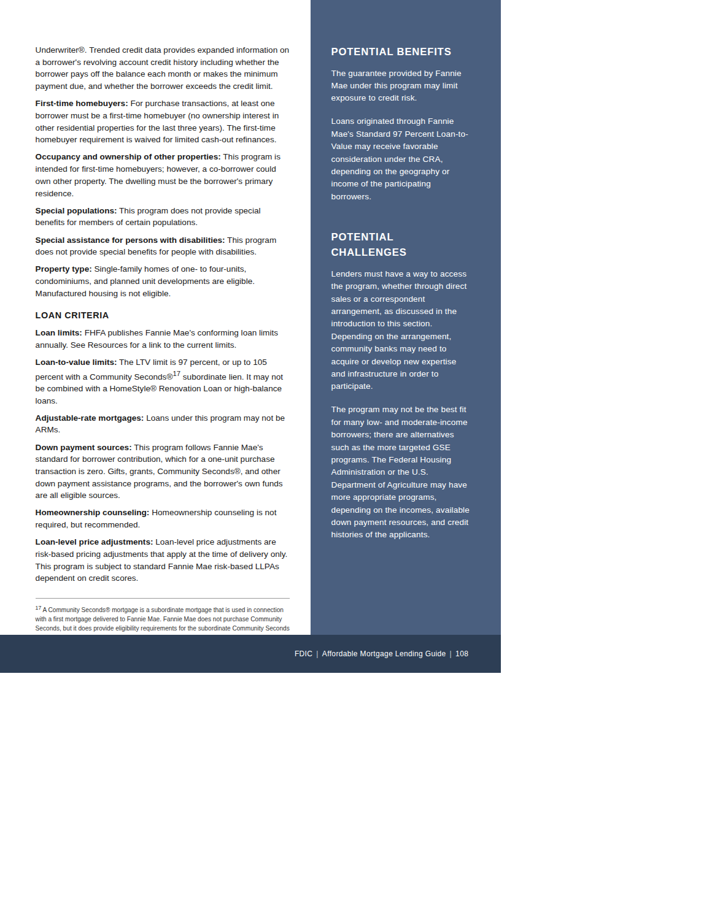Underwriter®. Trended credit data provides expanded information on a borrower's revolving account credit history including whether the borrower pays off the balance each month or makes the minimum payment due, and whether the borrower exceeds the credit limit.
First-time homebuyers: For purchase transactions, at least one borrower must be a first-time homebuyer (no ownership interest in other residential properties for the last three years). The first-time homebuyer requirement is waived for limited cash-out refinances.
Occupancy and ownership of other properties: This program is intended for first-time homebuyers; however, a co-borrower could own other property. The dwelling must be the borrower's primary residence.
Special populations: This program does not provide special benefits for members of certain populations.
Special assistance for persons with disabilities: This program does not provide special benefits for people with disabilities.
Property type: Single-family homes of one- to four-units, condominiums, and planned unit developments are eligible. Manufactured housing is not eligible.
LOAN CRITERIA
Loan limits: FHFA publishes Fannie Mae's conforming loan limits annually. See Resources for a link to the current limits.
Loan-to-value limits: The LTV limit is 97 percent, or up to 105 percent with a Community Seconds®17 subordinate lien. It may not be combined with a HomeStyle® Renovation Loan or high-balance loans.
Adjustable-rate mortgages: Loans under this program may not be ARMs.
Down payment sources: This program follows Fannie Mae's standard for borrower contribution, which for a one-unit purchase transaction is zero. Gifts, grants, Community Seconds®, and other down payment assistance programs, and the borrower's own funds are all eligible sources.
Homeownership counseling: Homeownership counseling is not required, but recommended.
Loan-level price adjustments: Loan-level price adjustments are risk-based pricing adjustments that apply at the time of delivery only. This program is subject to standard Fannie Mae risk-based LLPAs dependent on credit scores.
17 A Community Seconds® mortgage is a subordinate mortgage that is used in connection with a first mortgage delivered to Fannie Mae. Fannie Mae does not purchase Community Seconds, but it does provide eligibility requirements for the subordinate Community Seconds product. See fact sheet at https://www.fanniemae.com/content/fact_sheet/community-seconds-fact-sheet.pdf.
POTENTIAL BENEFITS
The guarantee provided by Fannie Mae under this program may limit exposure to credit risk.
Loans originated through Fannie Mae's Standard 97 Percent Loan-to-Value may receive favorable consideration under the CRA, depending on the geography or income of the participating borrowers.
POTENTIAL CHALLENGES
Lenders must have a way to access the program, whether through direct sales or a correspondent arrangement, as discussed in the introduction to this section. Depending on the arrangement, community banks may need to acquire or develop new expertise and infrastructure in order to participate.
The program may not be the best fit for many low- and moderate-income borrowers; there are alternatives such as the more targeted GSE programs. The Federal Housing Administration or the U.S. Department of Agriculture may have more appropriate programs, depending on the incomes, available down payment resources, and credit histories of the applicants.
FDIC|Affordable Mortgage Lending Guide|108